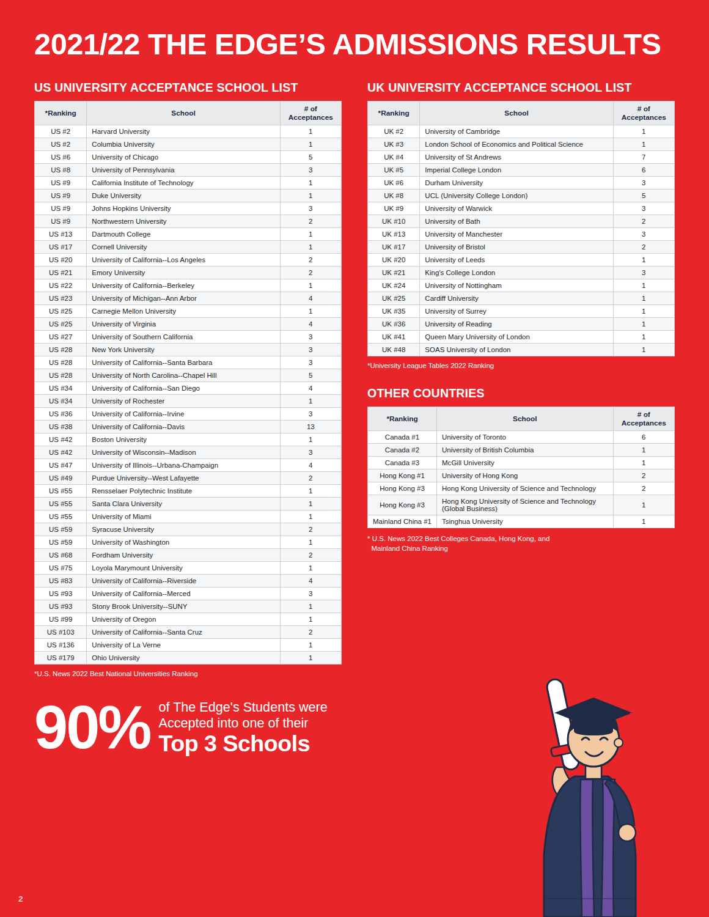2021/22 The Edge’s Admissions Results
US University Acceptance School List
| *Ranking | School | # of Acceptances |
| --- | --- | --- |
| US #2 | Harvard University | 1 |
| US #2 | Columbia University | 1 |
| US #6 | University of Chicago | 5 |
| US #8 | University of Pennsylvania | 3 |
| US #9 | California Institute of Technology | 1 |
| US #9 | Duke University | 1 |
| US #9 | Johns Hopkins University | 3 |
| US #9 | Northwestern University | 2 |
| US #13 | Dartmouth College | 1 |
| US #17 | Cornell University | 1 |
| US #20 | University of California--Los Angeles | 2 |
| US #21 | Emory University | 2 |
| US #22 | University of California--Berkeley | 1 |
| US #23 | University of Michigan--Ann Arbor | 4 |
| US #25 | Carnegie Mellon University | 1 |
| US #25 | University of Virginia | 4 |
| US #27 | University of Southern California | 3 |
| US #28 | New York University | 3 |
| US #28 | University of California--Santa Barbara | 3 |
| US #28 | University of North Carolina--Chapel Hill | 5 |
| US #34 | University of California--San Diego | 4 |
| US #34 | University of Rochester | 1 |
| US #36 | University of California--Irvine | 3 |
| US #38 | University of California--Davis | 13 |
| US #42 | Boston University | 1 |
| US #42 | University of Wisconsin--Madison | 3 |
| US #47 | University of Illinois--Urbana-Champaign | 4 |
| US #49 | Purdue University--West Lafayette | 2 |
| US #55 | Rensselaer Polytechnic Institute | 1 |
| US #55 | Santa Clara University | 1 |
| US #55 | University of Miami | 1 |
| US #59 | Syracuse University | 2 |
| US #59 | University of Washington | 1 |
| US #68 | Fordham University | 2 |
| US #75 | Loyola Marymount University | 1 |
| US #83 | University of California--Riverside | 4 |
| US #93 | University of California--Merced | 3 |
| US #93 | Stony Brook University--SUNY | 1 |
| US #99 | University of Oregon | 1 |
| US #103 | University of California--Santa Cruz | 2 |
| US #136 | University of La Verne | 1 |
| US #179 | Ohio University | 1 |
*U.S. News 2022 Best National Universities Ranking
90%
of The Edge's Students were
Accepted into one of their Top 3 Schools
UK University Acceptance School List
| *Ranking | School | # of Acceptances |
| --- | --- | --- |
| UK #2 | University of Cambridge | 1 |
| UK #3 | London School of Economics and Political Science | 1 |
| UK #4 | University of St Andrews | 7 |
| UK #5 | Imperial College London | 6 |
| UK #6 | Durham University | 3 |
| UK #8 | UCL (University College London) | 5 |
| UK #9 | University of Warwick | 3 |
| UK #10 | University of Bath | 2 |
| UK #13 | University of Manchester | 3 |
| UK #17 | University of Bristol | 2 |
| UK #20 | University of Leeds | 1 |
| UK #21 | King's College London | 3 |
| UK #24 | University of Nottingham | 1 |
| UK #25 | Cardiff University | 1 |
| UK #35 | University of Surrey | 1 |
| UK #36 | University of Reading | 1 |
| UK #41 | Queen Mary University of London | 1 |
| UK #48 | SOAS University of London | 1 |
*University League Tables 2022 Ranking
Other Countries
| *Ranking | School | # of Acceptances |
| --- | --- | --- |
| Canada #1 | University of Toronto | 6 |
| Canada #2 | University of British Columbia | 1 |
| Canada #3 | McGill University | 1 |
| Hong Kong #1 | University of Hong Kong | 2 |
| Hong Kong #3 | Hong Kong University of Science and Technology | 2 |
| Hong Kong #3 | Hong Kong University of Science and Technology (Global Business) | 1 |
| Mainland China #1 | Tsinghua University | 1 |
* U.S. News 2022 Best Colleges Canada, Hong Kong, and
Mainland China Ranking
2